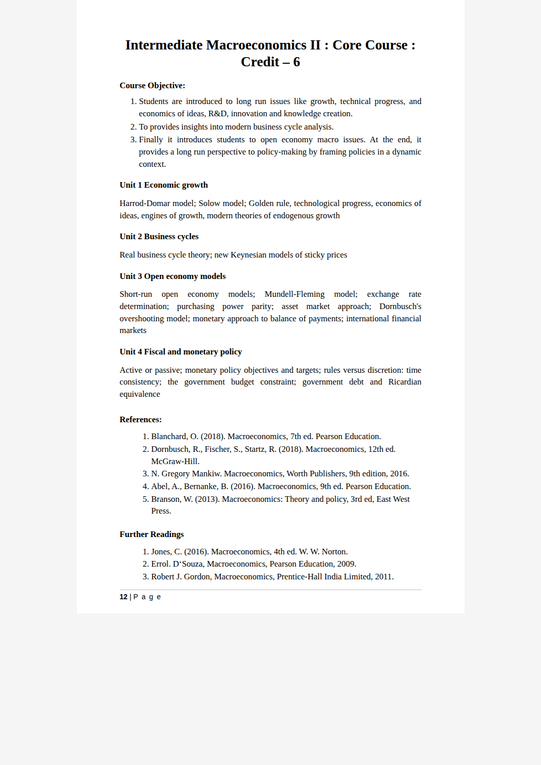Intermediate Macroeconomics II : Core Course : Credit – 6
Course Objective:
Students are introduced to long run issues like growth, technical progress, and economics of ideas, R&D, innovation and knowledge creation.
To provides insights into modern business cycle analysis.
Finally it introduces students to open economy macro issues. At the end, it provides a long run perspective to policy-making by framing policies in a dynamic context.
Unit 1 Economic growth
Harrod-Domar model; Solow model; Golden rule, technological progress, economics of ideas, engines of growth, modern theories of endogenous growth
Unit 2 Business cycles
Real business cycle theory; new Keynesian models of sticky prices
Unit 3 Open economy models
Short-run open economy models; Mundell-Fleming model; exchange rate determination; purchasing power parity; asset market approach; Dornbusch's overshooting model; monetary approach to balance of payments; international financial markets
Unit 4 Fiscal and monetary policy
Active or passive; monetary policy objectives and targets; rules versus discretion: time consistency; the government budget constraint; government debt and Ricardian equivalence
References:
Blanchard, O. (2018). Macroeconomics, 7th ed. Pearson Education.
Dornbusch, R., Fischer, S., Startz, R. (2018). Macroeconomics, 12th ed. McGraw-Hill.
N. Gregory Mankiw. Macroeconomics, Worth Publishers, 9th edition, 2016.
Abel, A., Bernanke, B. (2016). Macroeconomics, 9th ed. Pearson Education.
Branson, W. (2013). Macroeconomics: Theory and policy, 3rd ed, East West Press.
Further Readings
Jones, C. (2016). Macroeconomics, 4th ed. W. W. Norton.
Errol. D‘Souza, Macroeconomics, Pearson Education, 2009.
Robert J. Gordon, Macroeconomics, Prentice-Hall India Limited, 2011.
12 | P a g e